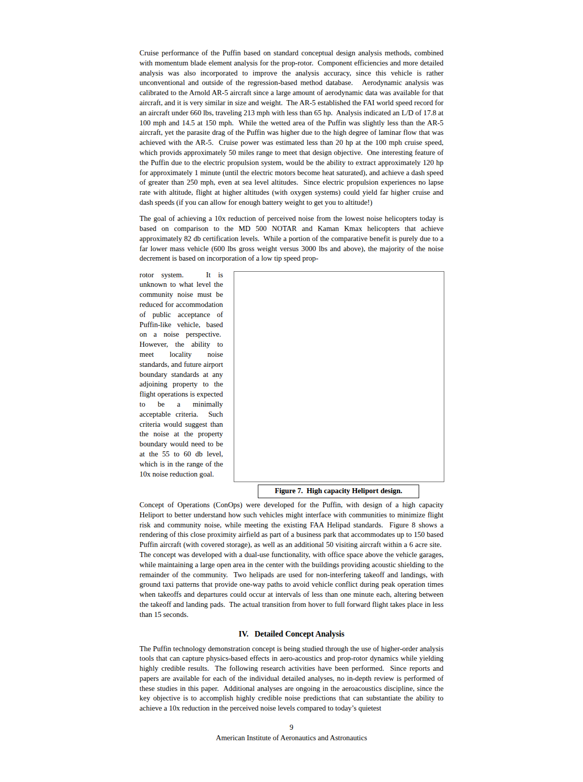Cruise performance of the Puffin based on standard conceptual design analysis methods, combined with momentum blade element analysis for the prop-rotor. Component efficiencies and more detailed analysis was also incorporated to improve the analysis accuracy, since this vehicle is rather unconventional and outside of the regression-based method database. Aerodynamic analysis was calibrated to the Arnold AR-5 aircraft since a large amount of aerodynamic data was available for that aircraft, and it is very similar in size and weight. The AR-5 established the FAI world speed record for an aircraft under 660 lbs, traveling 213 mph with less than 65 hp. Analysis indicated an L/D of 17.8 at 100 mph and 14.5 at 150 mph. While the wetted area of the Puffin was slightly less than the AR-5 aircraft, yet the parasite drag of the Puffin was higher due to the high degree of laminar flow that was achieved with the AR-5. Cruise power was estimated less than 20 hp at the 100 mph cruise speed, which provids approximately 50 miles range to meet that design objective. One interesting feature of the Puffin due to the electric propulsion system, would be the ability to extract approximately 120 hp for approximately 1 minute (until the electric motors become heat saturated), and achieve a dash speed of greater than 250 mph, even at sea level altitudes. Since electric propulsion experiences no lapse rate with altitude, flight at higher altitudes (with oxygen systems) could yield far higher cruise and dash speeds (if you can allow for enough battery weight to get you to altitude!)
The goal of achieving a 10x reduction of perceived noise from the lowest noise helicopters today is based on comparison to the MD 500 NOTAR and Kaman Kmax helicopters that achieve approximately 82 db certification levels. While a portion of the comparative benefit is purely due to a far lower mass vehicle (600 lbs gross weight versus 3000 lbs and above), the majority of the noise decrement is based on incorporation of a low tip speed prop-
Figure 7. High capacity Heliport design.
rotor system. It is unknown to what level the community noise must be reduced for accommodation of public acceptance of Puffin-like vehicle, based on a noise perspective. However, the ability to meet locality noise standards, and future airport boundary standards at any adjoining property to the flight operations is expected to be a minimally acceptable criteria. Such criteria would suggest than the noise at the property boundary would need to be at the 55 to 60 db level, which is in the range of the 10x noise reduction goal.
Concept of Operations (ConOps) were developed for the Puffin, with design of a high capacity Heliport to better understand how such vehicles might interface with communities to minimize flight risk and community noise, while meeting the existing FAA Helipad standards. Figure 8 shows a rendering of this close proximity airfield as part of a business park that accommodates up to 150 based Puffin aircraft (with covered storage), as well as an additional 50 visiting aircraft within a 6 acre site. The concept was developed with a dual-use functionality, with office space above the vehicle garages, while maintaining a large open area in the center with the buildings providing acoustic shielding to the remainder of the community. Two helipads are used for non-interfering takeoff and landings, with ground taxi patterns that provide one-way paths to avoid vehicle conflict during peak operation times when takeoffs and departures could occur at intervals of less than one minute each, altering between the takeoff and landing pads. The actual transition from hover to full forward flight takes place in less than 15 seconds.
IV. Detailed Concept Analysis
The Puffin technology demonstration concept is being studied through the use of higher-order analysis tools that can capture physics-based effects in aero-acoustics and prop-rotor dynamics while yielding highly credible results. The following research activities have been performed. Since reports and papers are available for each of the individual detailed analyses, no in-depth review is performed of these studies in this paper. Additional analyses are ongoing in the aeroacoustics discipline, since the key objective is to accomplish highly credible noise predictions that can substantiate the ability to achieve a 10x reduction in the perceived noise levels compared to today’s quietest
9 American Institute of Aeronautics and Astronautics